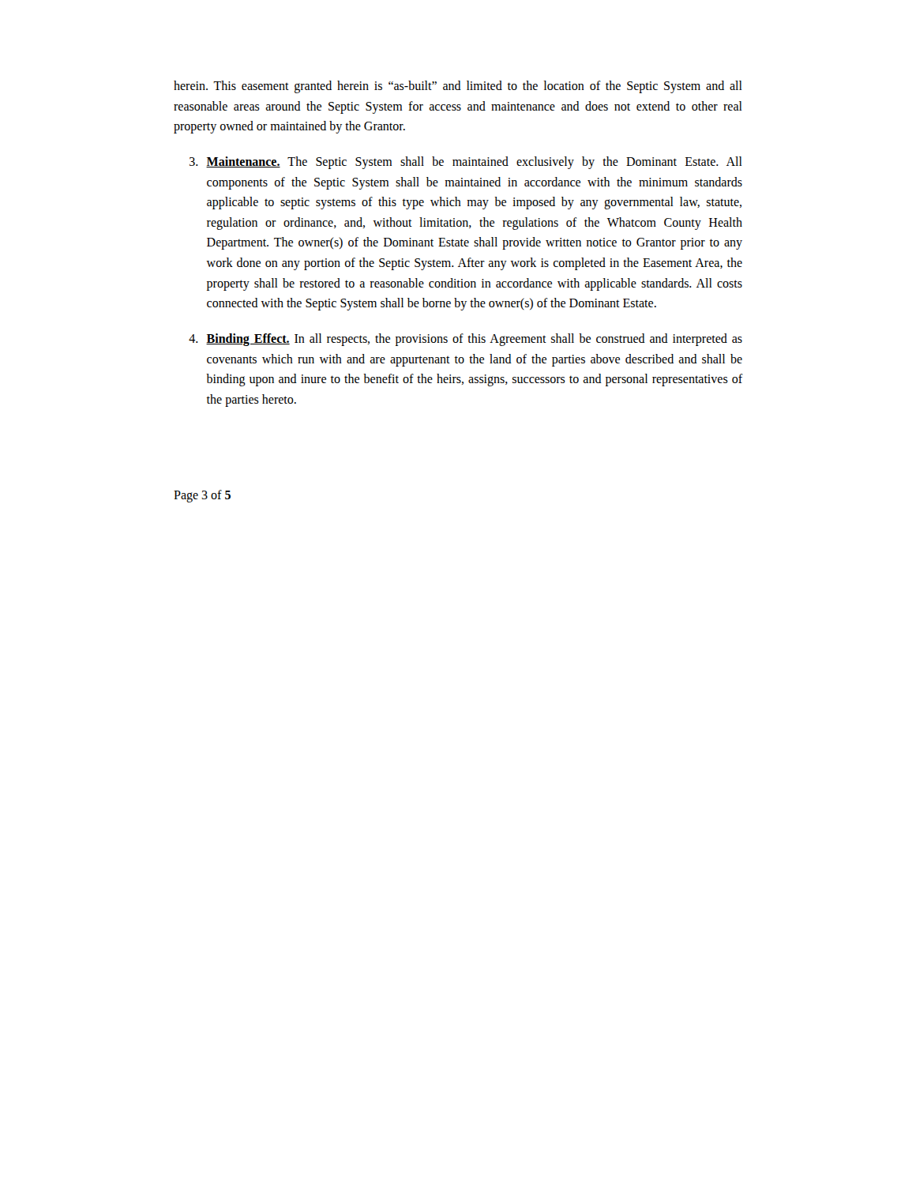herein. This easement granted herein is “as-built” and limited to the location of the Septic System and all reasonable areas around the Septic System for access and maintenance and does not extend to other real property owned or maintained by the Grantor.
Maintenance. The Septic System shall be maintained exclusively by the Dominant Estate. All components of the Septic System shall be maintained in accordance with the minimum standards applicable to septic systems of this type which may be imposed by any governmental law, statute, regulation or ordinance, and, without limitation, the regulations of the Whatcom County Health Department. The owner(s) of the Dominant Estate shall provide written notice to Grantor prior to any work done on any portion of the Septic System. After any work is completed in the Easement Area, the property shall be restored to a reasonable condition in accordance with applicable standards. All costs connected with the Septic System shall be borne by the owner(s) of the Dominant Estate.
Binding Effect. In all respects, the provisions of this Agreement shall be construed and interpreted as covenants which run with and are appurtenant to the land of the parties above described and shall be binding upon and inure to the benefit of the heirs, assigns, successors to and personal representatives of the parties hereto.
Page 3 of 5